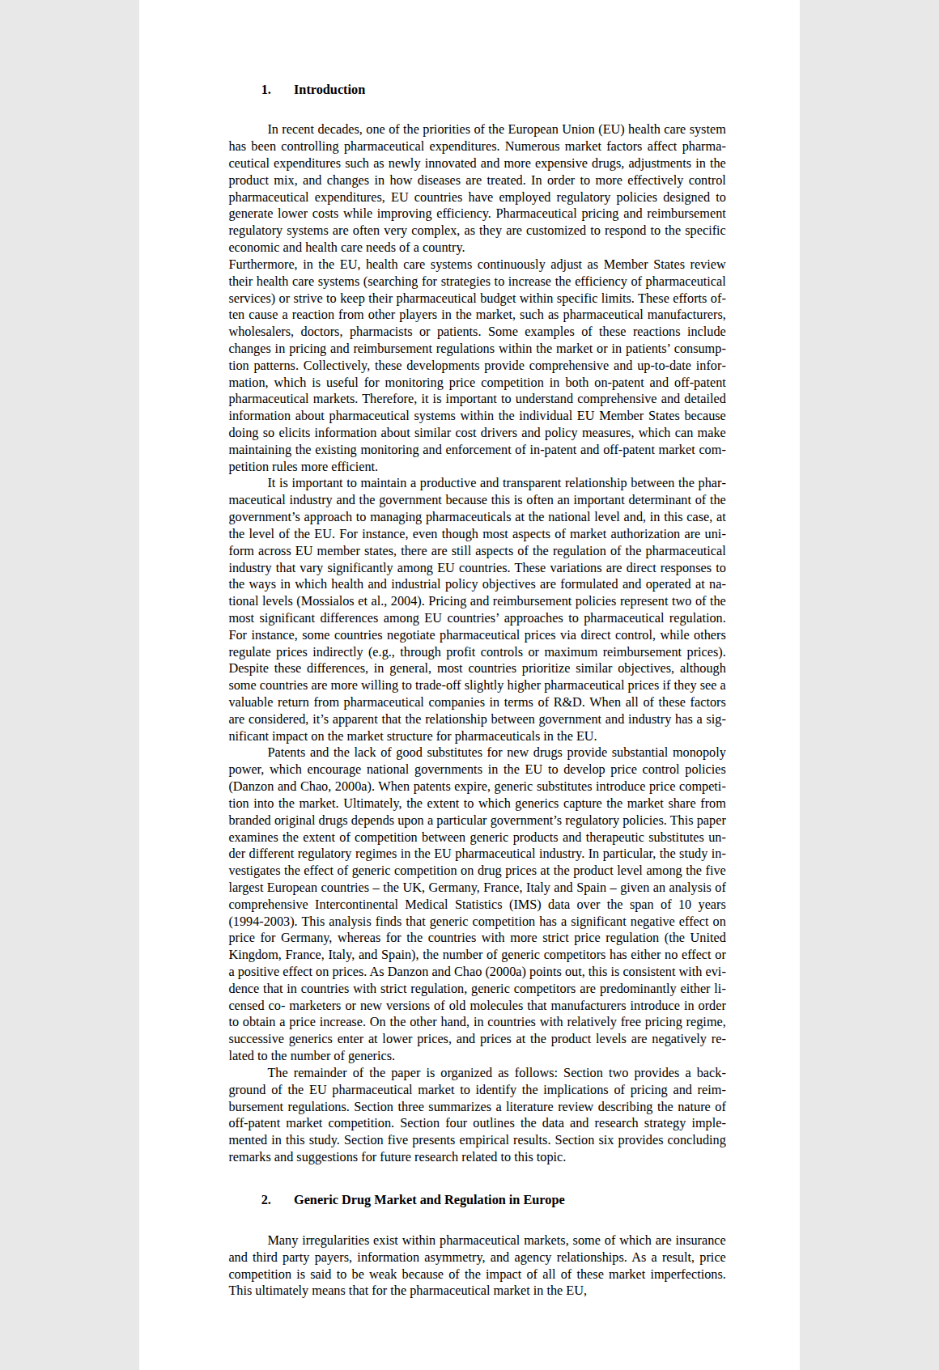1. Introduction
In recent decades, one of the priorities of the European Union (EU) health care system has been controlling pharmaceutical expenditures. Numerous market factors affect pharmaceutical expenditures such as newly innovated and more expensive drugs, adjustments in the product mix, and changes in how diseases are treated. In order to more effectively control pharmaceutical expenditures, EU countries have employed regulatory policies designed to generate lower costs while improving efficiency. Pharmaceutical pricing and reimbursement regulatory systems are often very complex, as they are customized to respond to the specific economic and health care needs of a country.
Furthermore, in the EU, health care systems continuously adjust as Member States review their health care systems (searching for strategies to increase the efficiency of pharmaceutical services) or strive to keep their pharmaceutical budget within specific limits. These efforts often cause a reaction from other players in the market, such as pharmaceutical manufacturers, wholesalers, doctors, pharmacists or patients. Some examples of these reactions include changes in pricing and reimbursement regulations within the market or in patients’ consumption patterns. Collectively, these developments provide comprehensive and up-to-date information, which is useful for monitoring price competition in both on-patent and off-patent pharmaceutical markets. Therefore, it is important to understand comprehensive and detailed information about pharmaceutical systems within the individual EU Member States because doing so elicits information about similar cost drivers and policy measures, which can make maintaining the existing monitoring and enforcement of in-patent and off-patent market competition rules more efficient.
It is important to maintain a productive and transparent relationship between the pharmaceutical industry and the government because this is often an important determinant of the government’s approach to managing pharmaceuticals at the national level and, in this case, at the level of the EU. For instance, even though most aspects of market authorization are uniform across EU member states, there are still aspects of the regulation of the pharmaceutical industry that vary significantly among EU countries. These variations are direct responses to the ways in which health and industrial policy objectives are formulated and operated at national levels (Mossialos et al., 2004). Pricing and reimbursement policies represent two of the most significant differences among EU countries’ approaches to pharmaceutical regulation. For instance, some countries negotiate pharmaceutical prices via direct control, while others regulate prices indirectly (e.g., through profit controls or maximum reimbursement prices). Despite these differences, in general, most countries prioritize similar objectives, although some countries are more willing to trade-off slightly higher pharmaceutical prices if they see a valuable return from pharmaceutical companies in terms of R&D. When all of these factors are considered, it’s apparent that the relationship between government and industry has a significant impact on the market structure for pharmaceuticals in the EU.
Patents and the lack of good substitutes for new drugs provide substantial monopoly power, which encourage national governments in the EU to develop price control policies (Danzon and Chao, 2000a). When patents expire, generic substitutes introduce price competition into the market. Ultimately, the extent to which generics capture the market share from branded original drugs depends upon a particular government’s regulatory policies. This paper examines the extent of competition between generic products and therapeutic substitutes under different regulatory regimes in the EU pharmaceutical industry. In particular, the study investigates the effect of generic competition on drug prices at the product level among the five largest European countries – the UK, Germany, France, Italy and Spain – given an analysis of comprehensive Intercontinental Medical Statistics (IMS) data over the span of 10 years (1994-2003). This analysis finds that generic competition has a significant negative effect on price for Germany, whereas for the countries with more strict price regulation (the United Kingdom, France, Italy, and Spain), the number of generic competitors has either no effect or a positive effect on prices. As Danzon and Chao (2000a) points out, this is consistent with evidence that in countries with strict regulation, generic competitors are predominantly either licensed co- marketers or new versions of old molecules that manufacturers introduce in order to obtain a price increase. On the other hand, in countries with relatively free pricing regime, successive generics enter at lower prices, and prices at the product levels are negatively related to the number of generics.
The remainder of the paper is organized as follows: Section two provides a background of the EU pharmaceutical market to identify the implications of pricing and reimbursement regulations. Section three summarizes a literature review describing the nature of off-patent market competition. Section four outlines the data and research strategy implemented in this study. Section five presents empirical results. Section six provides concluding remarks and suggestions for future research related to this topic.
2. Generic Drug Market and Regulation in Europe
Many irregularities exist within pharmaceutical markets, some of which are insurance and third party payers, information asymmetry, and agency relationships. As a result, price competition is said to be weak because of the impact of all of these market imperfections. This ultimately means that for the pharmaceutical market in the EU,